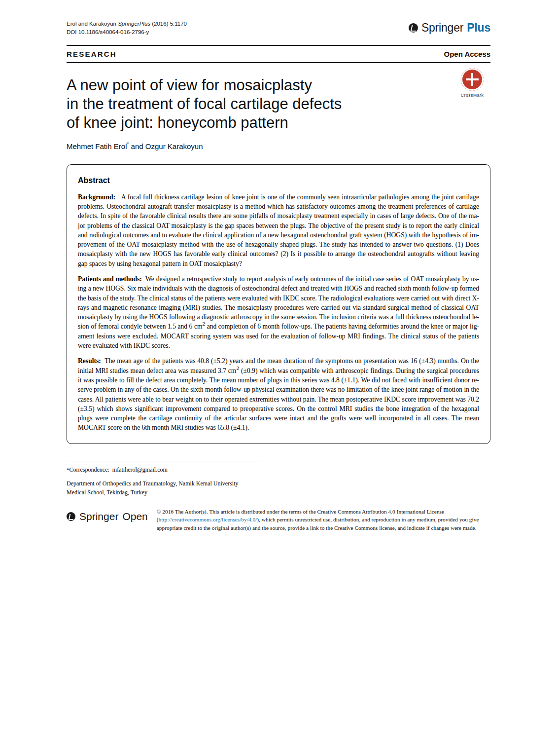Erol and Karakoyun SpringerPlus (2016) 5:1170
DOI 10.1186/s40064-016-2796-y
SpringerPlus
RESEARCH
Open Access
CrossMark
A new point of view for mosaicplasty
in the treatment of focal cartilage defects
of knee joint: honeycomb pattern
Mehmet Fatih Erol* and Ozgur Karakoyun
Abstract
Background: A focal full thickness cartilage lesion of knee joint is one of the commonly seen intraarticular pathologies among the joint cartilage problems. Osteochondral autograft transfer mosaicplasty is a method which has satisfactory outcomes among the treatment preferences of cartilage defects. In spite of the favorable clinical results there are some pitfalls of mosaicplasty treatment especially in cases of large defects. One of the major problems of the classical OAT mosaicplasty is the gap spaces between the plugs. The objective of the present study is to report the early clinical and radiological outcomes and to evaluate the clinical application of a new hexagonal osteochondral graft system (HOGS) with the hypothesis of improvement of the OAT mosaicplasty method with the use of hexagonally shaped plugs. The study has intended to answer two questions. (1) Does mosaicplasty with the new HOGS has favorable early clinical outcomes? (2) Is it possible to arrange the osteochondral autografts without leaving gap spaces by using hexagonal pattern in OAT mosaicplasty?
Patients and methods: We designed a retrospective study to report analysis of early outcomes of the initial case series of OAT mosaicplasty by using a new HOGS. Six male individuals with the diagnosis of osteochondral defect and treated with HOGS and reached sixth month follow-up formed the basis of the study. The clinical status of the patients were evaluated with IKDC score. The radiological evaluations were carried out with direct X-rays and magnetic resonance imaging (MRI) studies. The mosaicplasty procedures were carried out via standard surgical method of classical OAT mosaicplasty by using the HOGS following a diagnostic arthroscopy in the same session. The inclusion criteria was a full thickness osteochondral lesion of femoral condyle between 1.5 and 6 cm2 and completion of 6 month follow-ups. The patients having deformities around the knee or major ligament lesions were excluded. MOCART scoring system was used for the evaluation of follow-up MRI findings. The clinical status of the patients were evaluated with IKDC scores.
Results: The mean age of the patients was 40.8 (±5.2) years and the mean duration of the symptoms on presentation was 16 (±4.3) months. On the initial MRI studies mean defect area was measured 3.7 cm2 (±0.9) which was compatible with arthroscopic findings. During the surgical procedures it was possible to fill the defect area completely. The mean number of plugs in this series was 4.8 (±1.1). We did not faced with insufficient donor reserve problem in any of the cases. On the sixth month follow-up physical examination there was no limitation of the knee joint range of motion in the cases. All patients were able to bear weight on to their operated extremities without pain. The mean postoperative IKDC score improvement was 70.2 (±3.5) which shows significant improvement compared to preoperative scores. On the control MRI studies the bone integration of the hexagonal plugs were complete the cartilage continuity of the articular surfaces were intact and the grafts were well incorporated in all cases. The mean MOCART score on the 6th month MRI studies was 65.8 (±4.1).
*Correspondence: mfatiherol@gmail.com
Department of Orthopedics and Traumatology, Namik Kemal University
Medical School, Tekirdag, Turkey
Springer Open
© 2016 The Author(s). This article is distributed under the terms of the Creative Commons Attribution 4.0 International License (http://creativecommons.org/licenses/by/4.0/), which permits unrestricted use, distribution, and reproduction in any medium, provided you give appropriate credit to the original author(s) and the source, provide a link to the Creative Commons license, and indicate if changes were made.